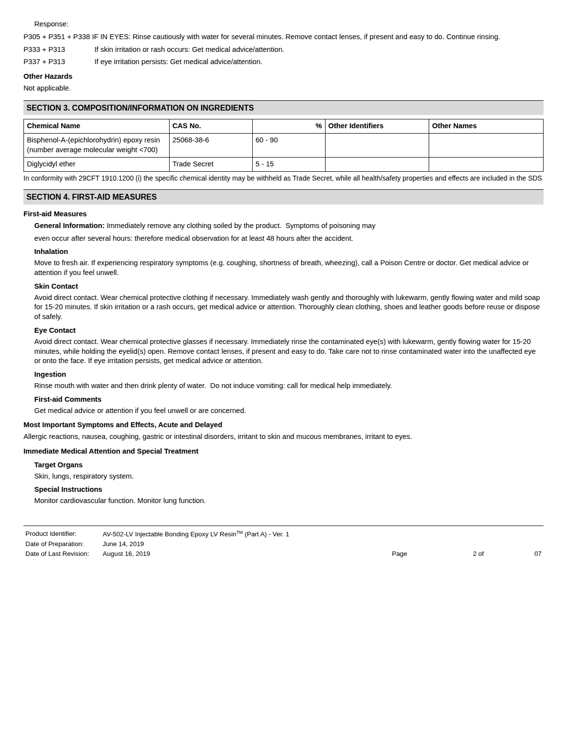Response:
P305 + P351 + P338 IF IN EYES: Rinse cautiously with water for several minutes. Remove contact lenses, if present and easy to do. Continue rinsing.
P333 + P313 If skin irritation or rash occurs: Get medical advice/attention.
P337 + P313 If eye irritation persists: Get medical advice/attention.
Other Hazards
Not applicable.
SECTION 3. COMPOSITION/INFORMATION ON INGREDIENTS
| Chemical Name | CAS No. | % | Other Identifiers | Other Names |
| --- | --- | --- | --- | --- |
| Bisphenol-A-(epichlorohydrin) epoxy resin (number average molecular weight <700) | 25068-38-6 | 60 - 90 | | |
| Diglycidyl ether | Trade Secret | 5 - 15 | | |
In conformity with 29CFT 1910.1200 (i) the specific chemical identity may be withheld as Trade Secret, while all health/safety properties and effects are included in the SDS
SECTION 4. FIRST-AID MEASURES
First-aid Measures
General Information: Immediately remove any clothing soiled by the product. Symptoms of poisoning may
even occur after several hours: therefore medical observation for at least 48 hours after the accident.
Inhalation
Move to fresh air. If experiencing respiratory symptoms (e.g. coughing, shortness of breath, wheezing), call a Poison Centre or doctor. Get medical advice or attention if you feel unwell.
Skin Contact
Avoid direct contact. Wear chemical protective clothing if necessary. Immediately wash gently and thoroughly with lukewarm, gently flowing water and mild soap for 15-20 minutes. If skin irritation or a rash occurs, get medical advice or attention. Thoroughly clean clothing, shoes and leather goods before reuse or dispose of safely.
Eye Contact
Avoid direct contact. Wear chemical protective glasses if necessary. Immediately rinse the contaminated eye(s) with lukewarm, gently flowing water for 15-20 minutes, while holding the eyelid(s) open. Remove contact lenses, if present and easy to do. Take care not to rinse contaminated water into the unaffected eye or onto the face. If eye irritation persists, get medical advice or attention.
Ingestion
Rinse mouth with water and then drink plenty of water. Do not induce vomiting: call for medical help immediately.
First-aid Comments
Get medical advice or attention if you feel unwell or are concerned.
Most Important Symptoms and Effects, Acute and Delayed
Allergic reactions, nausea, coughing, gastric or intestinal disorders, irritant to skin and mucous membranes, irritant to eyes.
Immediate Medical Attention and Special Treatment
Target Organs
Skin, lungs, respiratory system.
Special Instructions
Monitor cardiovascular function. Monitor lung function.
| Product Identifier: | AV-502-LV Injectable Bonding Epoxy LV Resin TM (Part A) - Ver. 1 | | | |
| Date of Preparation: | June 14, 2019 | | | |
| Date of Last Revision: | August 16, 2019 | Page | 2 of | 07 |